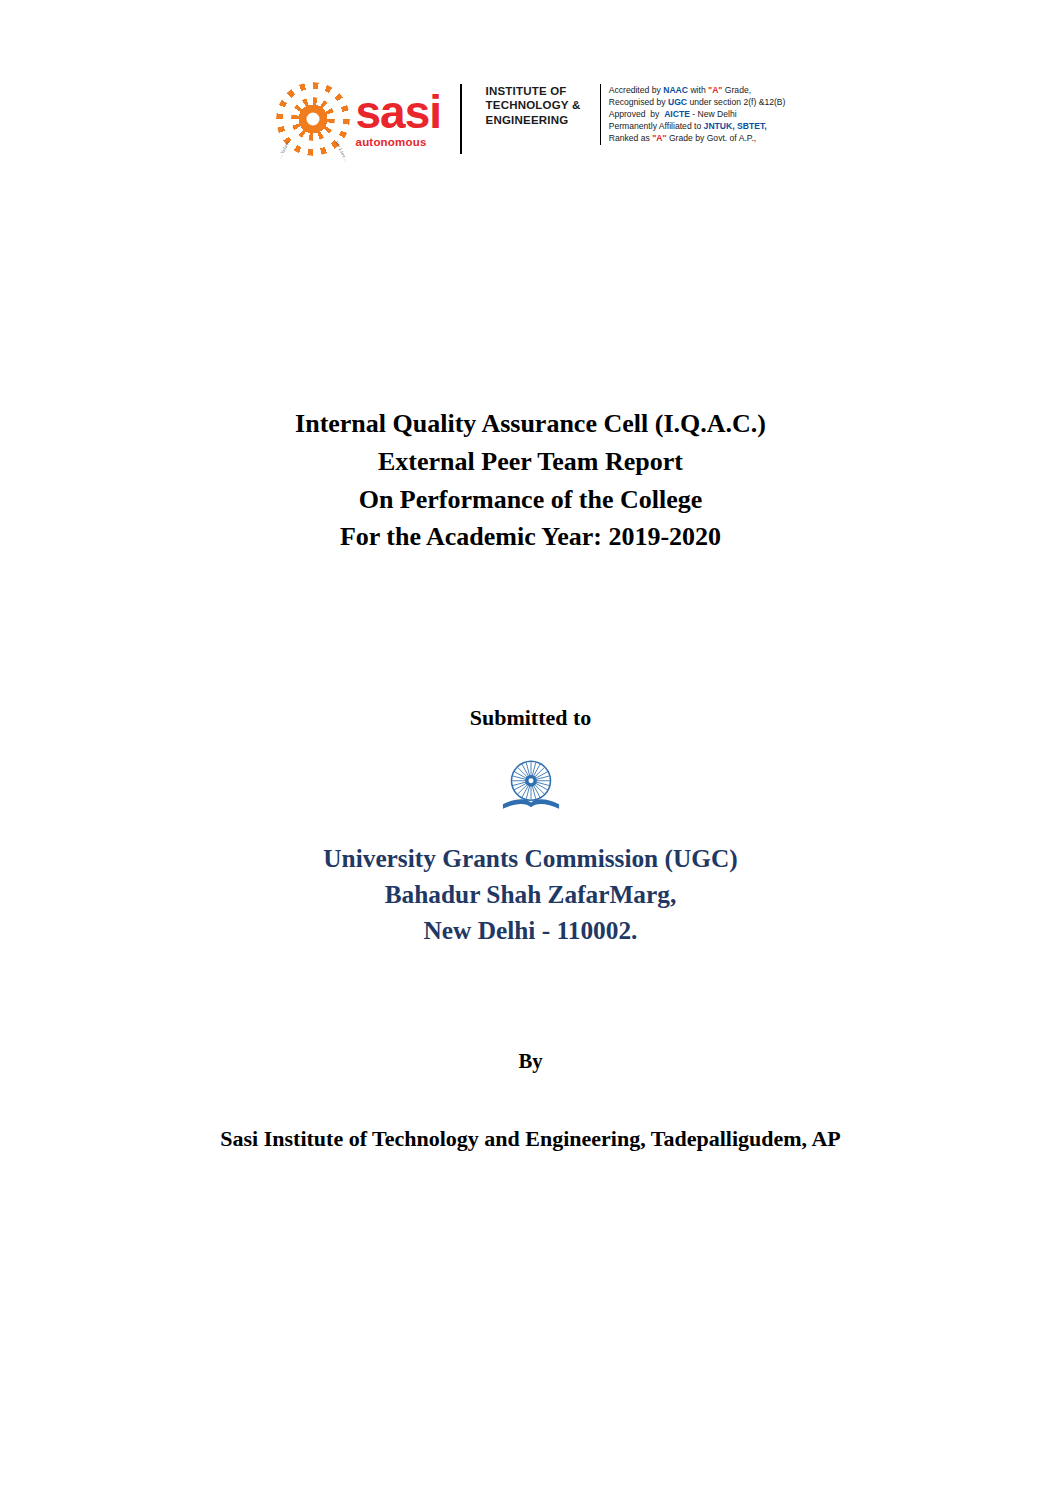…Values
We Live…
sasi
autonomous
INSTITUTE OF TECHNOLOGY & ENGINEERING
Accredited by NAAC with "A" Grade,
Recognised by UGC under section 2(f) &12(B)
Approved by AICTE - New Delhi
Permanently Affiliated to JNTUK, SBTET,
Ranked as "A" Grade by Govt. of A.P.,
Internal Quality Assurance Cell (I.Q.A.C.)
External Peer Team Report
On Performance of the College
For the Academic Year: 2019-2020
Submitted to
University Grants Commission (UGC)
Bahadur Shah ZafarMarg,
New Delhi - 110002.
By
Sasi Institute of Technology and Engineering, Tadepalligudem, AP